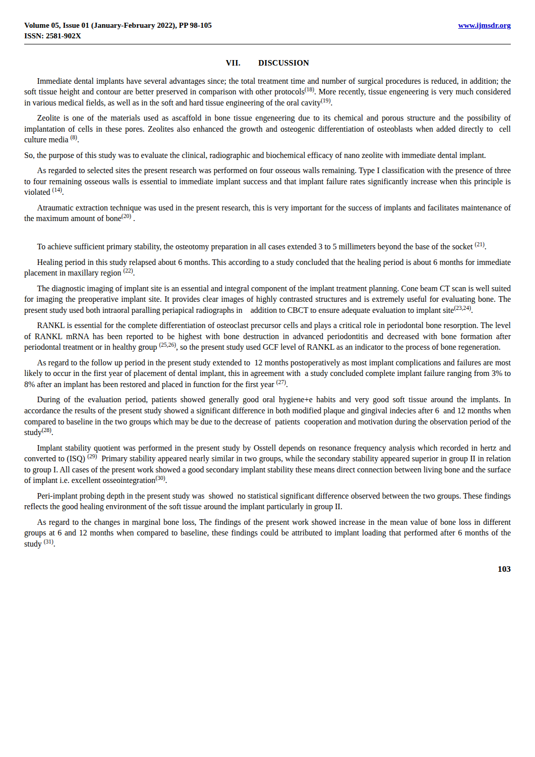Volume 05, Issue 01 (January-February 2022), PP 98-105
ISSN: 2581-902X
www.ijmsdr.org
VII. DISCUSSION
Immediate dental implants have several advantages since; the total treatment time and number of surgical procedures is reduced, in addition; the soft tissue height and contour are better preserved in comparison with other protocols(18). More recently, tissue engeneering is very much considered in various medical fields, as well as in the soft and hard tissue engineering of the oral cavity(19).
Zeolite is one of the materials used as ascaffold in bone tissue engeneering due to its chemical and porous structure and the possibility of implantation of cells in these pores. Zeolites also enhanced the growth and osteogenic differentiation of osteoblasts when added directly to cell culture media (8).
So, the purpose of this study was to evaluate the clinical, radiographic and biochemical efficacy of nano zeolite with immediate dental implant.
As regarded to selected sites the present research was performed on four osseous walls remaining. Type I classification with the presence of three to four remaining osseous walls is essential to immediate implant success and that implant failure rates significantly increase when this principle is violated (14).
Atraumatic extraction technique was used in the present research, this is very important for the success of implants and facilitates maintenance of the maximum amount of bone(20) .
To achieve sufficient primary stability, the osteotomy preparation in all cases extended 3 to 5 millimeters beyond the base of the socket (21).
Healing period in this study relapsed about 6 months. This according to a study concluded that the healing period is about 6 months for immediate placement in maxillary region (22).
The diagnostic imaging of implant site is an essential and integral component of the implant treatment planning. Cone beam CT scan is well suited for imaging the preoperative implant site. It provides clear images of highly contrasted structures and is extremely useful for evaluating bone. The present study used both intraoral paralling periapical radiographs in addition to CBCT to ensure adequate evaluation to implant site(23,24).
RANKL is essential for the complete differentiation of osteoclast precursor cells and plays a critical role in periodontal bone resorption. The level of RANKL mRNA has been reported to be highest with bone destruction in advanced periodontitis and decreased with bone formation after periodontal treatment or in healthy group (25,26), so the present study used GCF level of RANKL as an indicator to the process of bone regeneration.
As regard to the follow up period in the present study extended to 12 months postoperatively as most implant complications and failures are most likely to occur in the first year of placement of dental implant, this in agreement with a study concluded complete implant failure ranging from 3% to 8% after an implant has been restored and placed in function for the first year (27).
During of the evaluation period, patients showed generally good oral hygiene+e habits and very good soft tissue around the implants. In accordance the results of the present study showed a significant difference in both modified plaque and gingival indecies after 6 and 12 months when compared to baseline in the two groups which may be due to the decrease of patients cooperation and motivation during the observation period of the study(28).
Implant stability quotient was performed in the present study by Osstell depends on resonance frequency analysis which recorded in hertz and converted to (ISQ) (29) Primary stability appeared nearly similar in two groups, while the secondary stability appeared superior in group II in relation to group I. All cases of the present work showed a good secondary implant stability these means direct connection between living bone and the surface of implant i.e. excellent osseointegration(30).
Peri-implant probing depth in the present study was showed no statistical significant difference observed between the two groups. These findings reflects the good healing environment of the soft tissue around the implant particularly in group II.
As regard to the changes in marginal bone loss, The findings of the present work showed increase in the mean value of bone loss in different groups at 6 and 12 months when compared to baseline, these findings could be attributed to implant loading that performed after 6 months of the study (31).
103